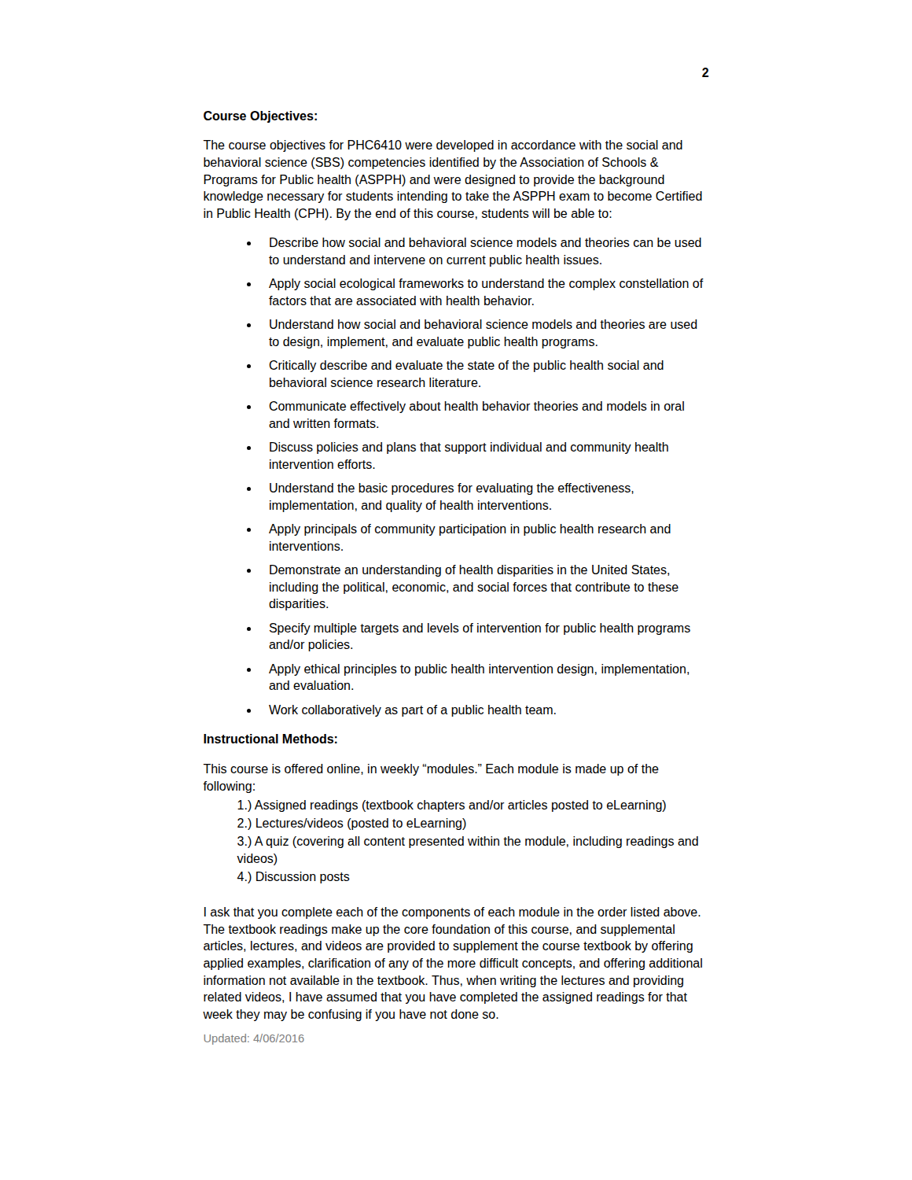2
Course Objectives:
The course objectives for PHC6410 were developed in accordance with the social and behavioral science (SBS) competencies identified by the Association of Schools & Programs for Public health (ASPPH) and were designed to provide the background knowledge necessary for students intending to take the ASPPH exam to become Certified in Public Health (CPH). By the end of this course, students will be able to:
Describe how social and behavioral science models and theories can be used to understand and intervene on current public health issues.
Apply social ecological frameworks to understand the complex constellation of factors that are associated with health behavior.
Understand how social and behavioral science models and theories are used to design, implement, and evaluate public health programs.
Critically describe and evaluate the state of the public health social and behavioral science research literature.
Communicate effectively about health behavior theories and models in oral and written formats.
Discuss policies and plans that support individual and community health intervention efforts.
Understand the basic procedures for evaluating the effectiveness, implementation, and quality of health interventions.
Apply principals of community participation in public health research and interventions.
Demonstrate an understanding of health disparities in the United States, including the political, economic, and social forces that contribute to these disparities.
Specify multiple targets and levels of intervention for public health programs and/or policies.
Apply ethical principles to public health intervention design, implementation, and evaluation.
Work collaboratively as part of a public health team.
Instructional Methods:
This course is offered online, in weekly “modules.” Each module is made up of the following:
Assigned readings (textbook chapters and/or articles posted to eLearning)
Lectures/videos (posted to eLearning)
A quiz (covering all content presented within the module, including readings and videos)
Discussion posts
I ask that you complete each of the components of each module in the order listed above. The textbook readings make up the core foundation of this course, and supplemental articles, lectures, and videos are provided to supplement the course textbook by offering applied examples, clarification of any of the more difficult concepts, and offering additional information not available in the textbook. Thus, when writing the lectures and providing related videos, I have assumed that you have completed the assigned readings for that week they may be confusing if you have not done so.
Updated: 4/06/2016